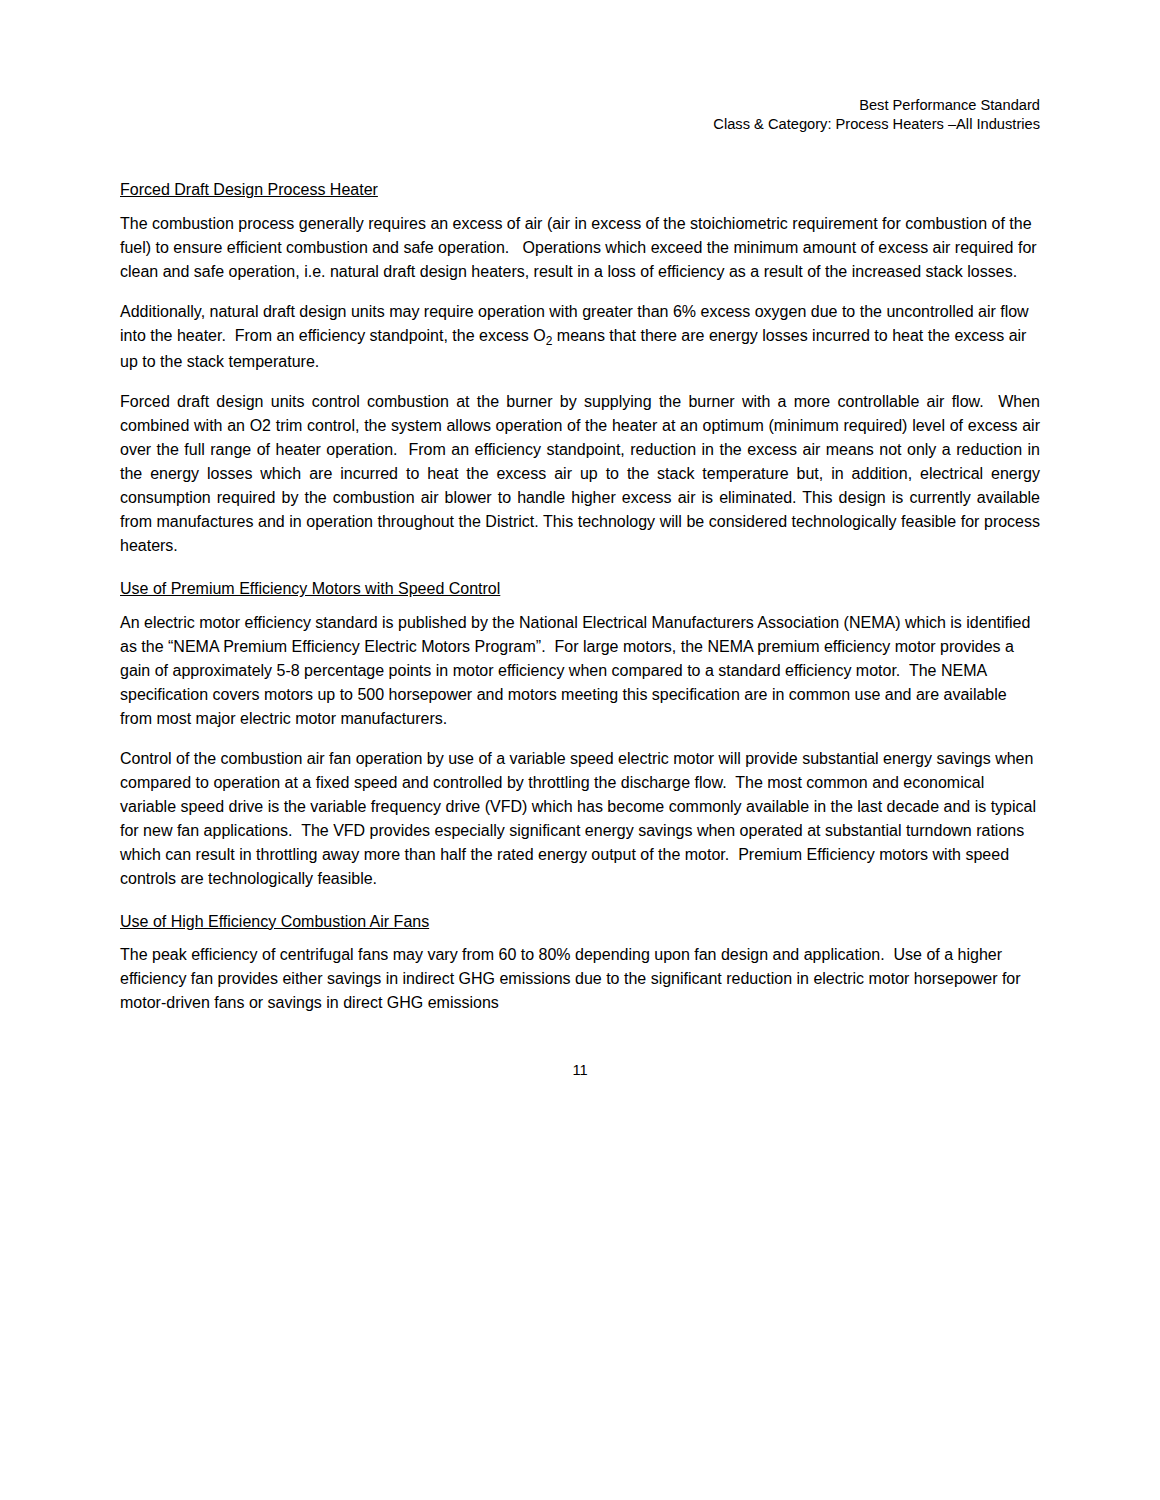Best Performance Standard
Class & Category: Process Heaters –All Industries
Forced Draft Design Process Heater
The combustion process generally requires an excess of air (air in excess of the stoichiometric requirement for combustion of the fuel) to ensure efficient combustion and safe operation. Operations which exceed the minimum amount of excess air required for clean and safe operation, i.e. natural draft design heaters, result in a loss of efficiency as a result of the increased stack losses.
Additionally, natural draft design units may require operation with greater than 6% excess oxygen due to the uncontrolled air flow into the heater. From an efficiency standpoint, the excess O2 means that there are energy losses incurred to heat the excess air up to the stack temperature.
Forced draft design units control combustion at the burner by supplying the burner with a more controllable air flow. When combined with an O2 trim control, the system allows operation of the heater at an optimum (minimum required) level of excess air over the full range of heater operation. From an efficiency standpoint, reduction in the excess air means not only a reduction in the energy losses which are incurred to heat the excess air up to the stack temperature but, in addition, electrical energy consumption required by the combustion air blower to handle higher excess air is eliminated. This design is currently available from manufactures and in operation throughout the District. This technology will be considered technologically feasible for process heaters.
Use of Premium Efficiency Motors with Speed Control
An electric motor efficiency standard is published by the National Electrical Manufacturers Association (NEMA) which is identified as the “NEMA Premium Efficiency Electric Motors Program”. For large motors, the NEMA premium efficiency motor provides a gain of approximately 5-8 percentage points in motor efficiency when compared to a standard efficiency motor. The NEMA specification covers motors up to 500 horsepower and motors meeting this specification are in common use and are available from most major electric motor manufacturers.
Control of the combustion air fan operation by use of a variable speed electric motor will provide substantial energy savings when compared to operation at a fixed speed and controlled by throttling the discharge flow. The most common and economical variable speed drive is the variable frequency drive (VFD) which has become commonly available in the last decade and is typical for new fan applications. The VFD provides especially significant energy savings when operated at substantial turndown rations which can result in throttling away more than half the rated energy output of the motor. Premium Efficiency motors with speed controls are technologically feasible.
Use of High Efficiency Combustion Air Fans
The peak efficiency of centrifugal fans may vary from 60 to 80% depending upon fan design and application. Use of a higher efficiency fan provides either savings in indirect GHG emissions due to the significant reduction in electric motor horsepower for motor-driven fans or savings in direct GHG emissions
11